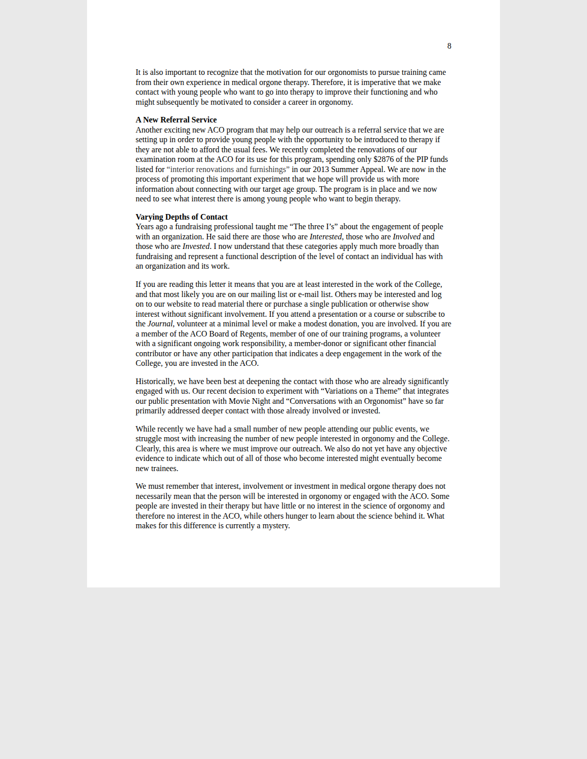8
It is also important to recognize that the motivation for our orgonomists to pursue training came from their own experience in medical orgone therapy. Therefore, it is imperative that we make contact with young people who want to go into therapy to improve their functioning and who might subsequently be motivated to consider a career in orgonomy.
A New Referral Service
Another exciting new ACO program that may help our outreach is a referral service that we are setting up in order to provide young people with the opportunity to be introduced to therapy if they are not able to afford the usual fees. We recently completed the renovations of our examination room at the ACO for its use for this program, spending only $2876 of the PIP funds listed for “interior renovations and furnishings” in our 2013 Summer Appeal. We are now in the process of promoting this important experiment that we hope will provide us with more information about connecting with our target age group. The program is in place and we now need to see what interest there is among young people who want to begin therapy.
Varying Depths of Contact
Years ago a fundraising professional taught me “The three I’s” about the engagement of people with an organization. He said there are those who are Interested, those who are Involved and those who are Invested. I now understand that these categories apply much more broadly than fundraising and represent a functional description of the level of contact an individual has with an organization and its work.
If you are reading this letter it means that you are at least interested in the work of the College, and that most likely you are on our mailing list or e-mail list. Others may be interested and log on to our website to read material there or purchase a single publication or otherwise show interest without significant involvement. If you attend a presentation or a course or subscribe to the Journal, volunteer at a minimal level or make a modest donation, you are involved. If you are a member of the ACO Board of Regents, member of one of our training programs, a volunteer with a significant ongoing work responsibility, a member-donor or significant other financial contributor or have any other participation that indicates a deep engagement in the work of the College, you are invested in the ACO.
Historically, we have been best at deepening the contact with those who are already significantly engaged with us. Our recent decision to experiment with “Variations on a Theme” that integrates our public presentation with Movie Night and “Conversations with an Orgonomist” have so far primarily addressed deeper contact with those already involved or invested.
While recently we have had a small number of new people attending our public events, we struggle most with increasing the number of new people interested in orgonomy and the College. Clearly, this area is where we must improve our outreach. We also do not yet have any objective evidence to indicate which out of all of those who become interested might eventually become new trainees.
We must remember that interest, involvement or investment in medical orgone therapy does not necessarily mean that the person will be interested in orgonomy or engaged with the ACO. Some people are invested in their therapy but have little or no interest in the science of orgonomy and therefore no interest in the ACO, while others hunger to learn about the science behind it. What makes for this difference is currently a mystery.